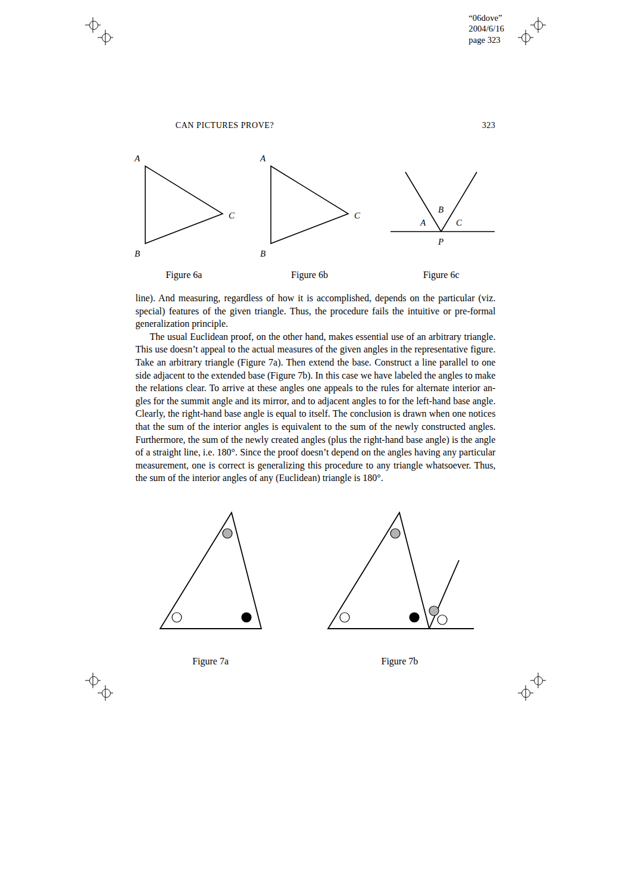“06dove”
2004/6/16
page 323
Can pictures prove? 323
A B C
Figure 6a
A B C
Figure 6b
A B C P
Figure 6c
line). And measuring, regardless of how it is accomplished, depends on the particular (viz. special) features of the given triangle. Thus, the procedure fails the intuitive or pre-formal generalization principle.
The usual Euclidean proof, on the other hand, makes essential use of an arbitrary triangle. This use doesn’t appeal to the actual measures of the given angles in the representative figure. Take an arbitrary triangle (Figure 7a). Then extend the base. Construct a line parallel to one side adjacent to the extended base (Figure 7b). In this case we have labeled the angles to make the relations clear. To arrive at these angles one appeals to the rules for alternate interior angles for the summit angle and its mirror, and to adjacent angles to for the left-hand base angle. Clearly, the right-hand base angle is equal to itself. The conclusion is drawn when one notices that the sum of the interior angles is equivalent to the sum of the newly constructed angles. Furthermore, the sum of the newly created angles (plus the right-hand base angle) is the angle of a straight line, i.e. 180°. Since the proof doesn’t depend on the angles having any particular measurement, one is correct is generalizing this procedure to any triangle whatsoever. Thus, the sum of the interior angles of any (Euclidean) triangle is 180°.
Figure 7a
Figure 7b